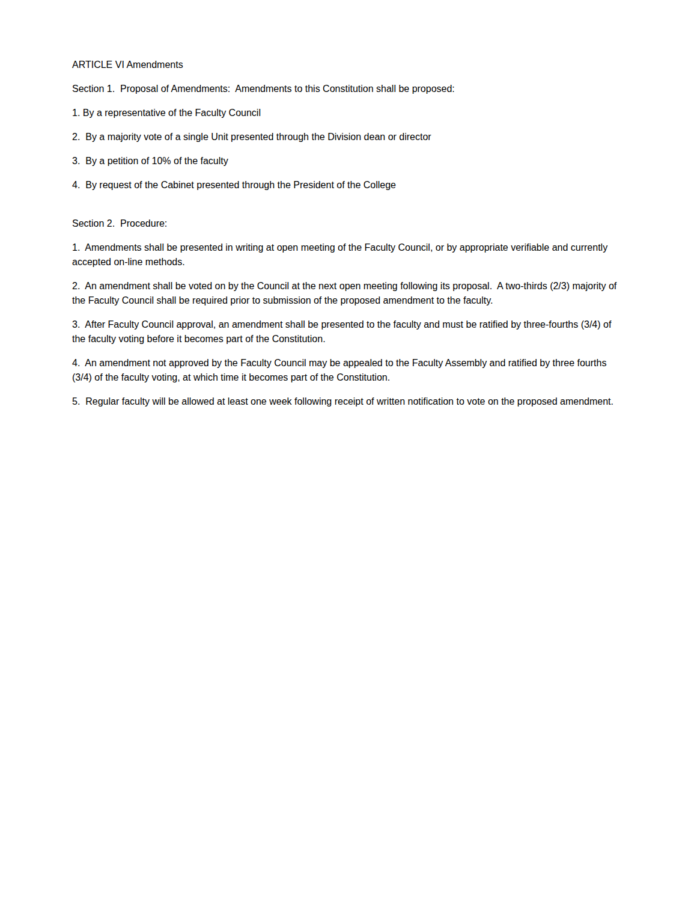ARTICLE VI Amendments
Section 1. Proposal of Amendments: Amendments to this Constitution shall be proposed:
1. By a representative of the Faculty Council
2. By a majority vote of a single Unit presented through the Division dean or director
3. By a petition of 10% of the faculty
4. By request of the Cabinet presented through the President of the College
Section 2. Procedure:
1. Amendments shall be presented in writing at open meeting of the Faculty Council, or by appropriate verifiable and currently accepted on-line methods.
2. An amendment shall be voted on by the Council at the next open meeting following its proposal. A two-thirds (2/3) majority of the Faculty Council shall be required prior to submission of the proposed amendment to the faculty.
3. After Faculty Council approval, an amendment shall be presented to the faculty and must be ratified by three-fourths (3/4) of the faculty voting before it becomes part of the Constitution.
4. An amendment not approved by the Faculty Council may be appealed to the Faculty Assembly and ratified by three fourths (3/4) of the faculty voting, at which time it becomes part of the Constitution.
5. Regular faculty will be allowed at least one week following receipt of written notification to vote on the proposed amendment.